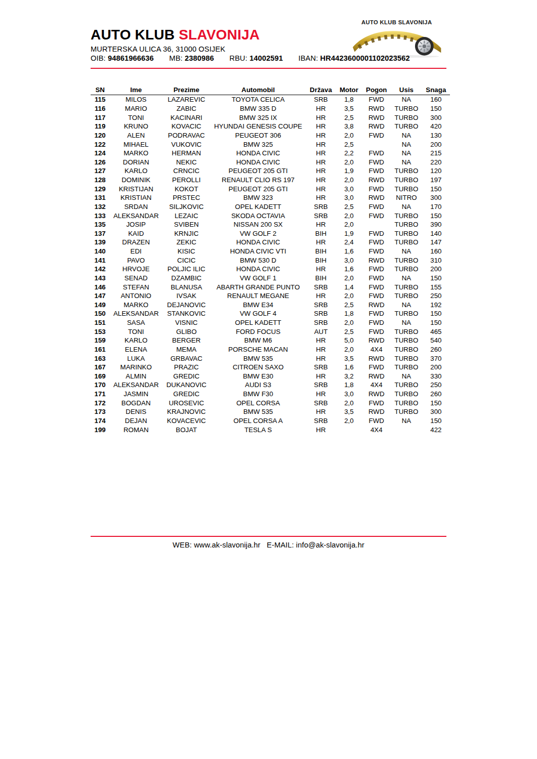AUTO KLUB SLAVONIJA
AUTO KLUB SLAVONIJA
MURTERSKA ULICA 36, 31000 OSIJEK
OIB: 94861966636 MB: 2380986 RBU: 14002591 IBAN: HR4423600001102023562
| SN | Ime | Prezime | Automobil | Država | Motor | Pogon | Usis | Snaga |
| --- | --- | --- | --- | --- | --- | --- | --- | --- |
| 115 | MILOS | LAZAREVIC | TOYOTA CELICA | SRB | 1,8 | FWD | NA | 160 |
| 116 | MARIO | ZABIC | BMW 335 D | HR | 3,5 | RWD | TURBO | 150 |
| 117 | TONI | KACINARI | BMW 325 IX | HR | 2,5 | RWD | TURBO | 300 |
| 119 | KRUNO | KOVACIC | HYUNDAI GENESIS COUPE | HR | 3,8 | RWD | TURBO | 420 |
| 120 | ALEN | PODRAVAC | PEUGEOT 306 | HR | 2,0 | FWD | NA | 130 |
| 122 | MIHAEL | VUKOVIC | BMW 325 | HR | 2,5 | | NA | 200 |
| 124 | MARKO | HERMAN | HONDA CIVIC | HR | 2,2 | FWD | NA | 215 |
| 126 | DORIAN | NEKIC | HONDA CIVIC | HR | 2,0 | FWD | NA | 220 |
| 127 | KARLO | CRNCIC | PEUGEOT 205 GTI | HR | 1,9 | FWD | TURBO | 120 |
| 128 | DOMINIK | PEROLLI | RENAULT CLIO RS 197 | HR | 2,0 | RWD | TURBO | 197 |
| 129 | KRISTIJAN | KOKOT | PEUGEOT 205 GTI | HR | 3,0 | FWD | TURBO | 150 |
| 131 | KRISTIAN | PRSTEC | BMW 323 | HR | 3,0 | RWD | NITRO | 300 |
| 132 | SRDAN | SILJKOVIC | OPEL KADETT | SRB | 2,5 | FWD | NA | 170 |
| 133 | ALEKSANDAR | LEZAIC | SKODA OCTAVIA | SRB | 2,0 | FWD | TURBO | 150 |
| 135 | JOSIP | SVIBEN | NISSAN 200 SX | HR | 2,0 | | TURBO | 390 |
| 137 | KAID | KRNJIC | VW GOLF 2 | BIH | 1,9 | FWD | TURBO | 140 |
| 139 | DRAZEN | ZEKIC | HONDA CIVIC | HR | 2,4 | FWD | TURBO | 147 |
| 140 | EDI | KISIC | HONDA CIVIC VTI | BIH | 1,6 | FWD | NA | 160 |
| 141 | PAVO | CICIC | BMW 530 D | BIH | 3,0 | RWD | TURBO | 310 |
| 142 | HRVOJE | POLJIC ILIC | HONDA CIVIC | HR | 1,6 | FWD | TURBO | 200 |
| 143 | SENAD | DZAMBIC | VW GOLF 1 | BIH | 2,0 | FWD | NA | 150 |
| 146 | STEFAN | BLANUSA | ABARTH GRANDE PUNTO | SRB | 1,4 | FWD | TURBO | 155 |
| 147 | ANTONIO | IVSAK | RENAULT MEGANE | HR | 2,0 | FWD | TURBO | 250 |
| 149 | MARKO | DEJANOVIC | BMW E34 | SRB | 2,5 | RWD | NA | 192 |
| 150 | ALEKSANDAR | STANKOVIC | VW GOLF 4 | SRB | 1,8 | FWD | TURBO | 150 |
| 151 | SASA | VISNIC | OPEL KADETT | SRB | 2,0 | FWD | NA | 150 |
| 153 | TONI | GLIBO | FORD FOCUS | AUT | 2,5 | FWD | TURBO | 465 |
| 159 | KARLO | BERGER | BMW M6 | HR | 5,0 | RWD | TURBO | 540 |
| 161 | ELENA | MEMA | PORSCHE MACAN | HR | 2,0 | 4X4 | TURBO | 260 |
| 163 | LUKA | GRBAVAC | BMW 535 | HR | 3,5 | RWD | TURBO | 370 |
| 167 | MARINKO | PRAZIC | CITROEN SAXO | SRB | 1,6 | FWD | TURBO | 200 |
| 169 | ALMIN | GREDIC | BMW E30 | HR | 3,2 | RWD | NA | 330 |
| 170 | ALEKSANDAR | DUKANOVIC | AUDI S3 | SRB | 1,8 | 4X4 | TURBO | 250 |
| 171 | JASMIN | GREDIC | BMW F30 | HR | 3,0 | RWD | TURBO | 260 |
| 172 | BOGDAN | UROSEVIC | OPEL CORSA | SRB | 2,0 | FWD | TURBO | 150 |
| 173 | DENIS | KRAJNOVIC | BMW 535 | HR | 3,5 | RWD | TURBO | 300 |
| 174 | DEJAN | KOVACEVIC | OPEL CORSA A | SRB | 2,0 | FWD | NA | 150 |
| 199 | ROMAN | BOJAT | TESLA S | HR | | 4X4 | | 422 |
WEB: www.ak-slavonija.hr E-MAIL: info@ak-slavonija.hr